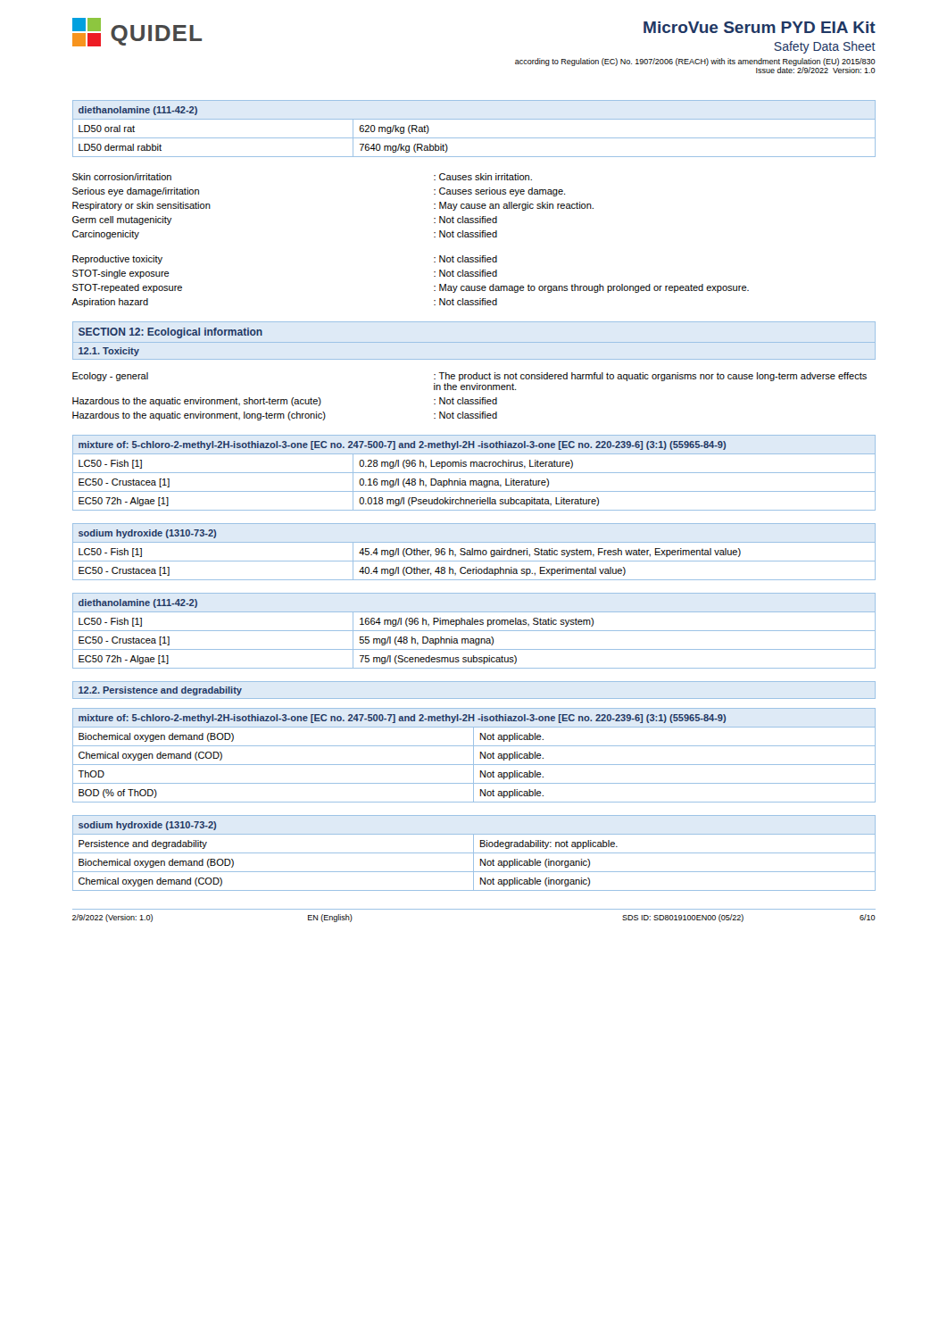QUIDEL
MicroVue Serum PYD EIA Kit
Safety Data Sheet
according to Regulation (EC) No. 1907/2006 (REACH) with its amendment Regulation (EU) 2015/830
Issue date: 2/9/2022 Version: 1.0
| diethanolamine (111-42-2) |
| LD50 oral rat | 620 mg/kg (Rat) |
| LD50 dermal rabbit | 7640 mg/kg (Rabbit) |
| Skin corrosion/irritation | : Causes skin irritation. |
| Serious eye damage/irritation | : Causes serious eye damage. |
| Respiratory or skin sensitisation | : May cause an allergic skin reaction. |
| Germ cell mutagenicity | : Not classified |
| Carcinogenicity | : Not classified |
| Reproductive toxicity | : Not classified |
| STOT-single exposure | : Not classified |
| STOT-repeated exposure | : May cause damage to organs through prolonged or repeated exposure. |
| Aspiration hazard | : Not classified |
SECTION 12: Ecological information
12.1. Toxicity
| Ecology - general | : The product is not considered harmful to aquatic organisms nor to cause long-term adverse effects in the environment. |
| Hazardous to the aquatic environment, short-term (acute) | : Not classified |
| Hazardous to the aquatic environment, long-term (chronic) | : Not classified |
| mixture of: 5-chloro-2-methyl-2H-isothiazol-3-one [EC no. 247-500-7] and 2-methyl-2H -isothiazol-3-one [EC no. 220-239-6] (3:1) (55965-84-9) |
| LC50 - Fish [1] | 0.28 mg/l (96 h, Lepomis macrochirus, Literature) |
| EC50 - Crustacea [1] | 0.16 mg/l (48 h, Daphnia magna, Literature) |
| EC50 72h - Algae [1] | 0.018 mg/l (Pseudokirchneriella subcapitata, Literature) |
| sodium hydroxide (1310-73-2) |
| LC50 - Fish [1] | 45.4 mg/l (Other, 96 h, Salmo gairdneri, Static system, Fresh water, Experimental value) |
| EC50 - Crustacea [1] | 40.4 mg/l (Other, 48 h, Ceriodaphnia sp., Experimental value) |
| diethanolamine (111-42-2) |
| LC50 - Fish [1] | 1664 mg/l (96 h, Pimephales promelas, Static system) |
| EC50 - Crustacea [1] | 55 mg/l (48 h, Daphnia magna) |
| EC50 72h - Algae [1] | 75 mg/l (Scenedesmus subspicatus) |
12.2. Persistence and degradability
| mixture of: 5-chloro-2-methyl-2H-isothiazol-3-one [EC no. 247-500-7] and 2-methyl-2H -isothiazol-3-one [EC no. 220-239-6] (3:1) (55965-84-9) |
| Biochemical oxygen demand (BOD) | Not applicable. |
| Chemical oxygen demand (COD) | Not applicable. |
| ThOD | Not applicable. |
| BOD (% of ThOD) | Not applicable. |
| sodium hydroxide (1310-73-2) |
| Persistence and degradability | Biodegradability: not applicable. |
| Biochemical oxygen demand (BOD) | Not applicable (inorganic) |
| Chemical oxygen demand (COD) | Not applicable (inorganic) |
2/9/2022 (Version: 1.0)
EN (English)
SDS ID: SD8019100EN00 (05/22)
6/10